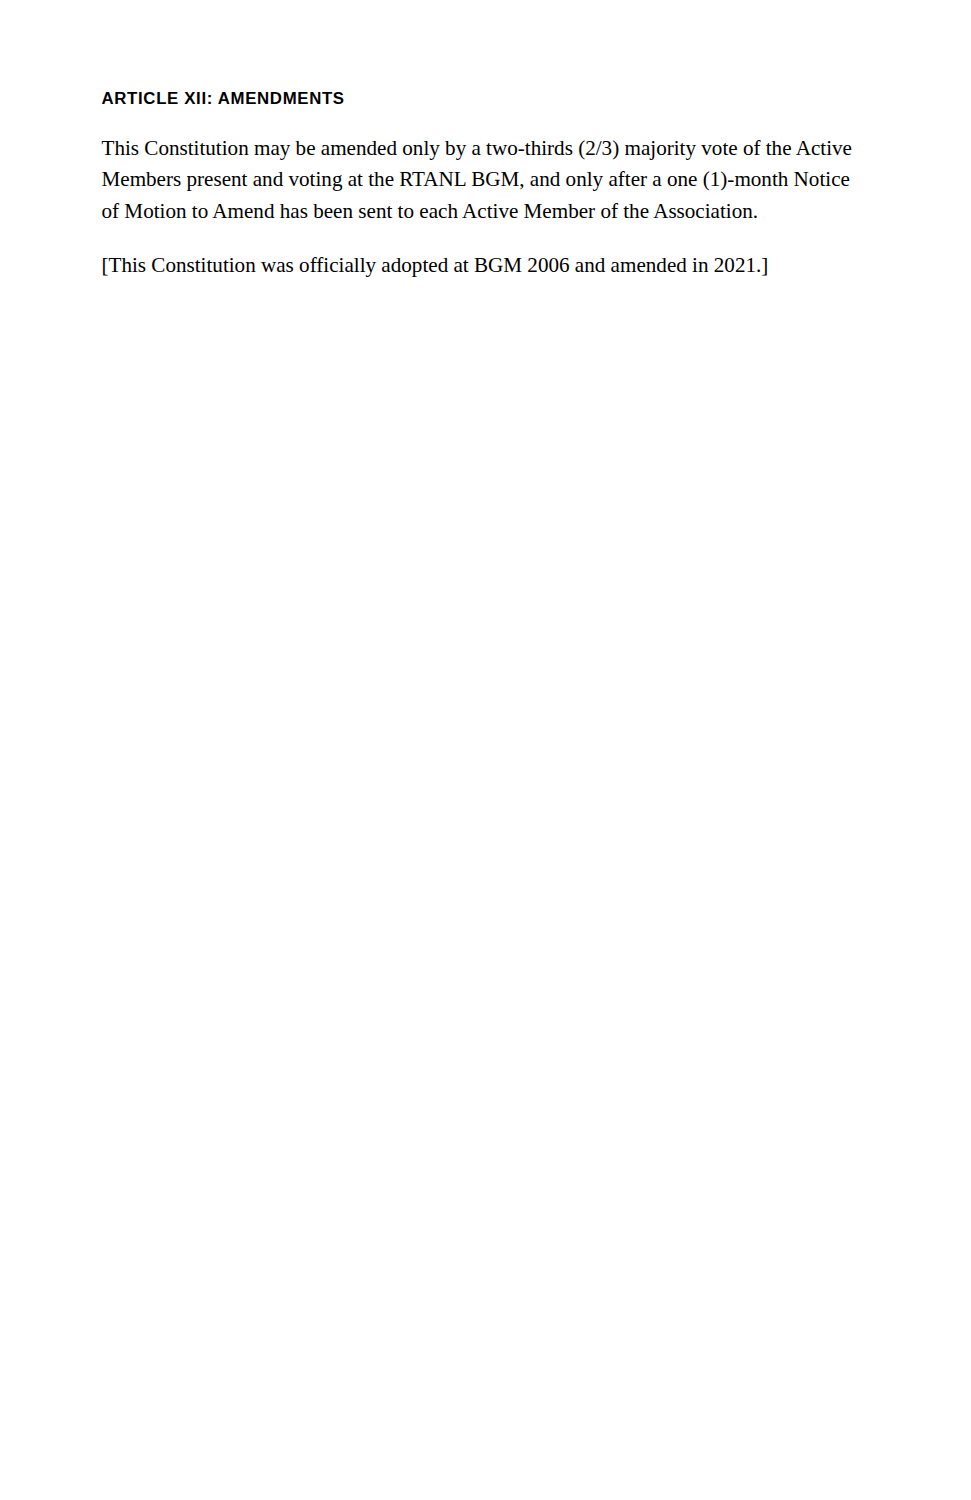Article XII: Amendments
This Constitution may be amended only by a two-thirds (2/3) majority vote of the Active Members present and voting at the RTANL BGM, and only after a one (1)-month Notice of Motion to Amend has been sent to each Active Member of the Association.
[This Constitution was officially adopted at BGM 2006 and amended in 2021.]